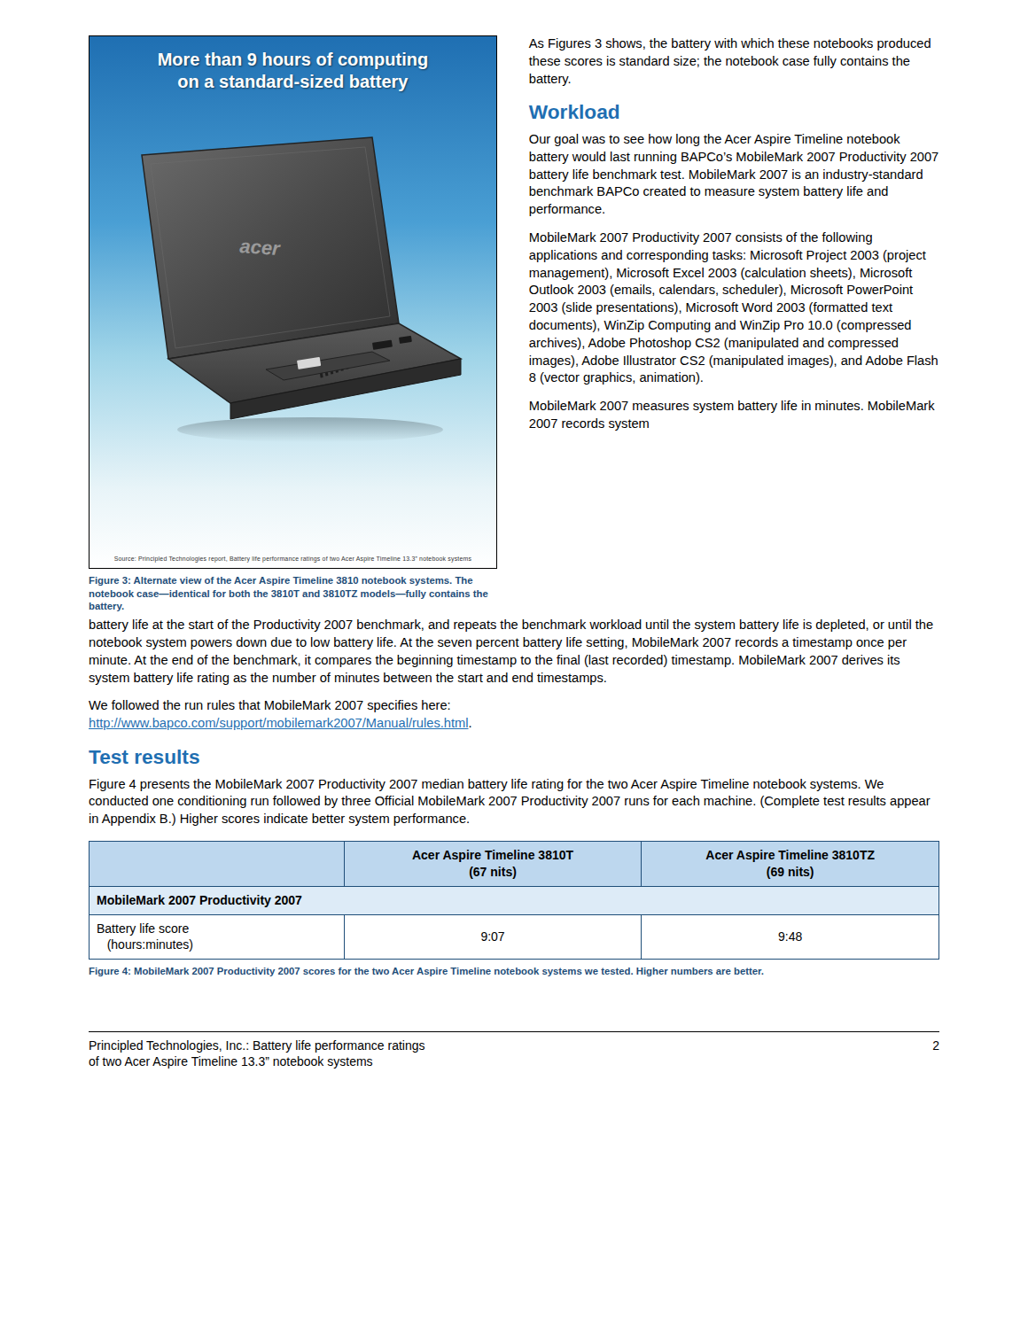More than 9 hours of computing
on a standard-sized battery
acer
Source: Principled Technologies report, Battery life performance ratings of two Acer Aspire Timeline 13.3” notebook systems
Figure 3: Alternate view of the Acer Aspire Timeline 3810 notebook systems. The notebook case—identical for both the 3810T and 3810TZ models—fully contains the battery.
As Figures 3 shows, the battery with which these notebooks produced these scores is standard size; the notebook case fully contains the battery.
Workload
Our goal was to see how long the Acer Aspire Timeline notebook battery would last running BAPCo’s MobileMark 2007 Productivity 2007 battery life benchmark test. MobileMark 2007 is an industry-standard benchmark BAPCo created to measure system battery life and performance.
MobileMark 2007 Productivity 2007 consists of the following applications and corresponding tasks: Microsoft Project 2003 (project management), Microsoft Excel 2003 (calculation sheets), Microsoft Outlook 2003 (emails, calendars, scheduler), Microsoft PowerPoint 2003 (slide presentations), Microsoft Word 2003 (formatted text documents), WinZip Computing and WinZip Pro 10.0 (compressed archives), Adobe Photoshop CS2 (manipulated and compressed images), Adobe Illustrator CS2 (manipulated images), and Adobe Flash 8 (vector graphics, animation).
MobileMark 2007 measures system battery life in minutes. MobileMark 2007 records system
battery life at the start of the Productivity 2007 benchmark, and repeats the benchmark workload until the system battery life is depleted, or until the notebook system powers down due to low battery life. At the seven percent battery life setting, MobileMark 2007 records a timestamp once per minute. At the end of the benchmark, it compares the beginning timestamp to the final (last recorded) timestamp. MobileMark 2007 derives its system battery life rating as the number of minutes between the start and end timestamps.
We followed the run rules that MobileMark 2007 specifies here:
http://www.bapco.com/support/mobilemark2007/Manual/rules.html.
Test results
Figure 4 presents the MobileMark 2007 Productivity 2007 median battery life rating for the two Acer Aspire Timeline notebook systems. We conducted one conditioning run followed by three Official MobileMark 2007 Productivity 2007 runs for each machine. (Complete test results appear in Appendix B.) Higher scores indicate better system performance.
| | Acer Aspire Timeline 3810T (67 nits) | Acer Aspire Timeline 3810TZ (69 nits) |
| --- | --- | --- |
| MobileMark 2007 Productivity 2007 |
| Battery life score (hours:minutes) | 9:07 | 9:48 |
Figure 4: MobileMark 2007 Productivity 2007 scores for the two Acer Aspire Timeline notebook systems we tested. Higher numbers are better.
Principled Technologies, Inc.: Battery life performance ratings
of two Acer Aspire Timeline 13.3” notebook systems
2